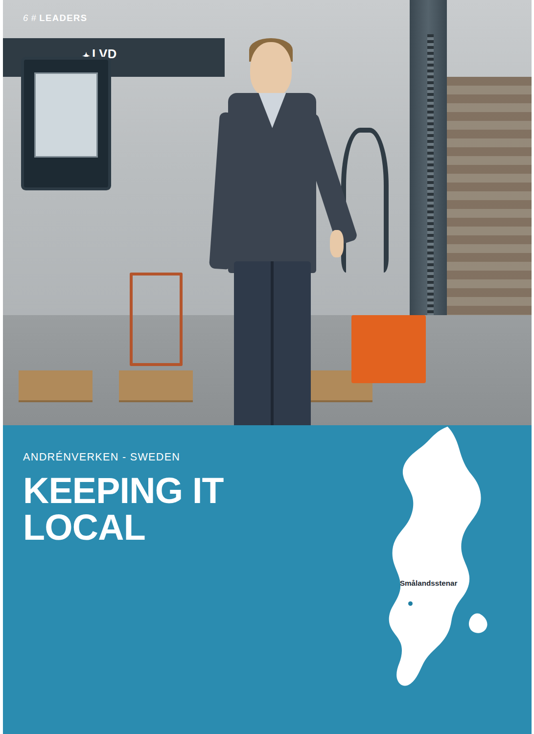6#LEADERS
✦LVD
ANDRÉNVERKEN - SWEDEN
KEEPING IT LOCAL
Smålandsstenar